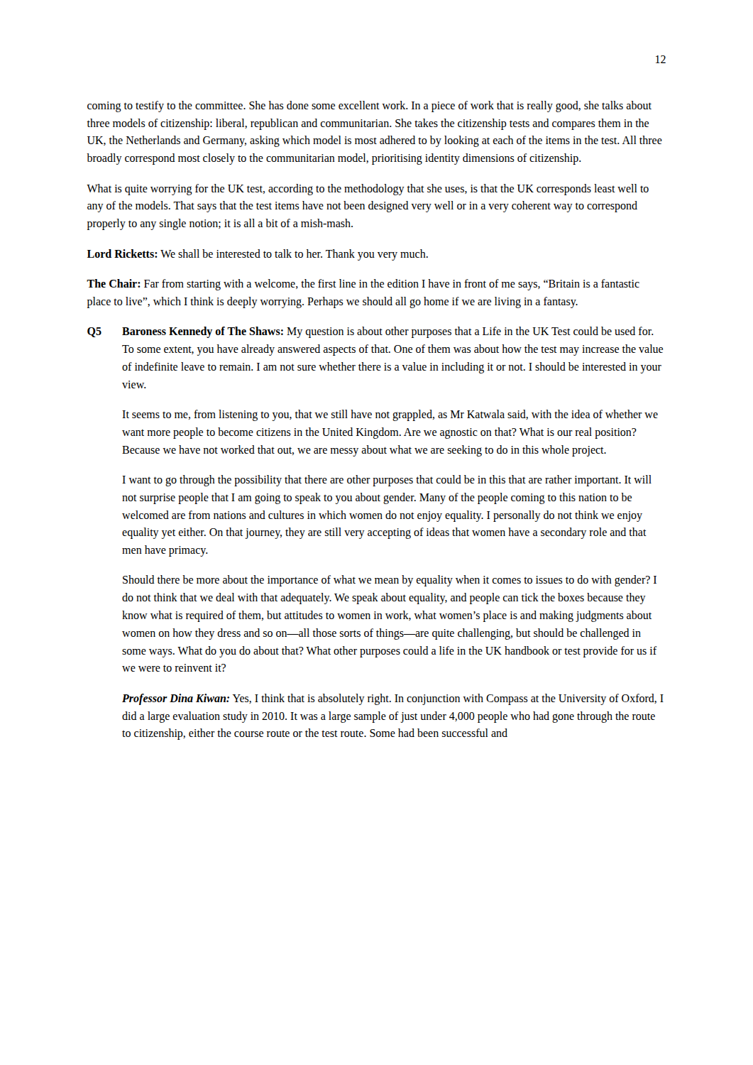12
coming to testify to the committee. She has done some excellent work. In a piece of work that is really good, she talks about three models of citizenship: liberal, republican and communitarian. She takes the citizenship tests and compares them in the UK, the Netherlands and Germany, asking which model is most adhered to by looking at each of the items in the test. All three broadly correspond most closely to the communitarian model, prioritising identity dimensions of citizenship.
What is quite worrying for the UK test, according to the methodology that she uses, is that the UK corresponds least well to any of the models. That says that the test items have not been designed very well or in a very coherent way to correspond properly to any single notion; it is all a bit of a mish-mash.
Lord Ricketts: We shall be interested to talk to her. Thank you very much.
The Chair: Far from starting with a welcome, the first line in the edition I have in front of me says, “Britain is a fantastic place to live”, which I think is deeply worrying. Perhaps we should all go home if we are living in a fantasy.
Q5
Baroness Kennedy of The Shaws: My question is about other purposes that a Life in the UK Test could be used for. To some extent, you have already answered aspects of that. One of them was about how the test may increase the value of indefinite leave to remain. I am not sure whether there is a value in including it or not. I should be interested in your view.
It seems to me, from listening to you, that we still have not grappled, as Mr Katwala said, with the idea of whether we want more people to become citizens in the United Kingdom. Are we agnostic on that? What is our real position? Because we have not worked that out, we are messy about what we are seeking to do in this whole project.
I want to go through the possibility that there are other purposes that could be in this that are rather important. It will not surprise people that I am going to speak to you about gender. Many of the people coming to this nation to be welcomed are from nations and cultures in which women do not enjoy equality. I personally do not think we enjoy equality yet either. On that journey, they are still very accepting of ideas that women have a secondary role and that men have primacy.
Should there be more about the importance of what we mean by equality when it comes to issues to do with gender? I do not think that we deal with that adequately. We speak about equality, and people can tick the boxes because they know what is required of them, but attitudes to women in work, what women’s place is and making judgments about women on how they dress and so on—all those sorts of things—are quite challenging, but should be challenged in some ways. What do you do about that? What other purposes could a life in the UK handbook or test provide for us if we were to reinvent it?
Professor Dina Kiwan: Yes, I think that is absolutely right. In conjunction with Compass at the University of Oxford, I did a large evaluation study in 2010. It was a large sample of just under 4,000 people who had gone through the route to citizenship, either the course route or the test route. Some had been successful and